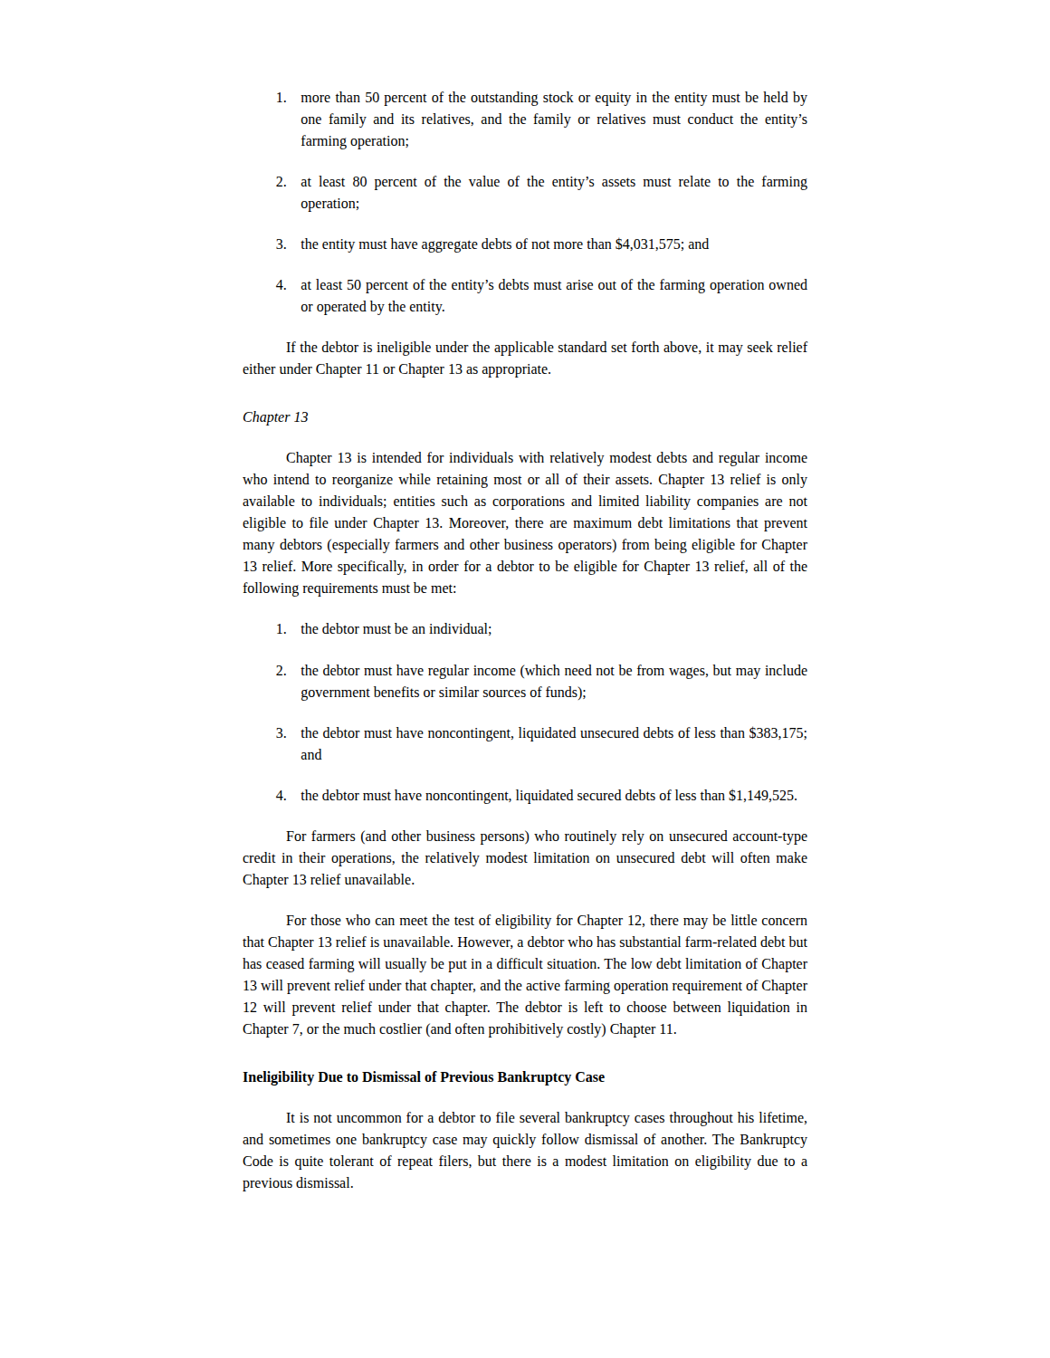more than 50 percent of the outstanding stock or equity in the entity must be held by one family and its relatives, and the family or relatives must conduct the entity’s farming operation;
at least 80 percent of the value of the entity’s assets must relate to the farming operation;
the entity must have aggregate debts of not more than $4,031,575; and
at least 50 percent of the entity’s debts must arise out of the farming operation owned or operated by the entity.
If the debtor is ineligible under the applicable standard set forth above, it may seek relief either under Chapter 11 or Chapter 13 as appropriate.
Chapter 13
Chapter 13 is intended for individuals with relatively modest debts and regular income who intend to reorganize while retaining most or all of their assets. Chapter 13 relief is only available to individuals; entities such as corporations and limited liability companies are not eligible to file under Chapter 13. Moreover, there are maximum debt limitations that prevent many debtors (especially farmers and other business operators) from being eligible for Chapter 13 relief. More specifically, in order for a debtor to be eligible for Chapter 13 relief, all of the following requirements must be met:
the debtor must be an individual;
the debtor must have regular income (which need not be from wages, but may include government benefits or similar sources of funds);
the debtor must have noncontingent, liquidated unsecured debts of less than $383,175; and
the debtor must have noncontingent, liquidated secured debts of less than $1,149,525.
For farmers (and other business persons) who routinely rely on unsecured account-type credit in their operations, the relatively modest limitation on unsecured debt will often make Chapter 13 relief unavailable.
For those who can meet the test of eligibility for Chapter 12, there may be little concern that Chapter 13 relief is unavailable. However, a debtor who has substantial farm-related debt but has ceased farming will usually be put in a difficult situation. The low debt limitation of Chapter 13 will prevent relief under that chapter, and the active farming operation requirement of Chapter 12 will prevent relief under that chapter. The debtor is left to choose between liquidation in Chapter 7, or the much costlier (and often prohibitively costly) Chapter 11.
Ineligibility Due to Dismissal of Previous Bankruptcy Case
It is not uncommon for a debtor to file several bankruptcy cases throughout his lifetime, and sometimes one bankruptcy case may quickly follow dismissal of another. The Bankruptcy Code is quite tolerant of repeat filers, but there is a modest limitation on eligibility due to a previous dismissal.